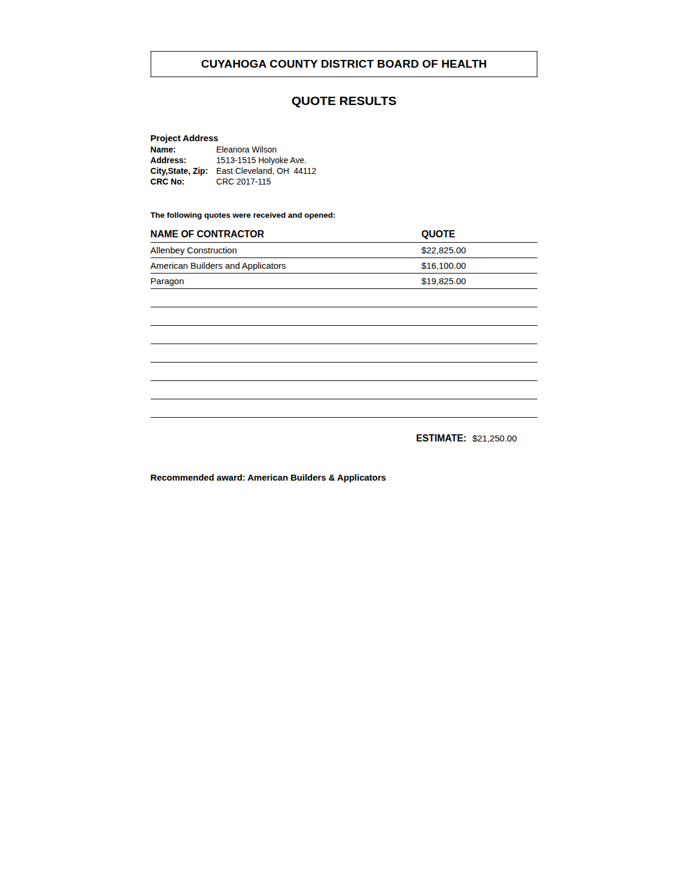CUYAHOGA COUNTY DISTRICT BOARD OF HEALTH
QUOTE RESULTS
Project Address
| Name: | Eleanora Wilson |
| Address: | 1513-1515 Holyoke Ave. |
| City,State, Zip: | East Cleveland, OH 44112 |
| CRC No: | CRC 2017-115 |
The following quotes were received and opened:
| NAME OF CONTRACTOR | QUOTE |
| --- | --- |
| Allenbey Construction | $22,825.00 |
| American Builders and Applicators | $16,100.00 |
| Paragon | $19,825.00 |
ESTIMATE:$21,250.00
Recommended award: American Builders & Applicators